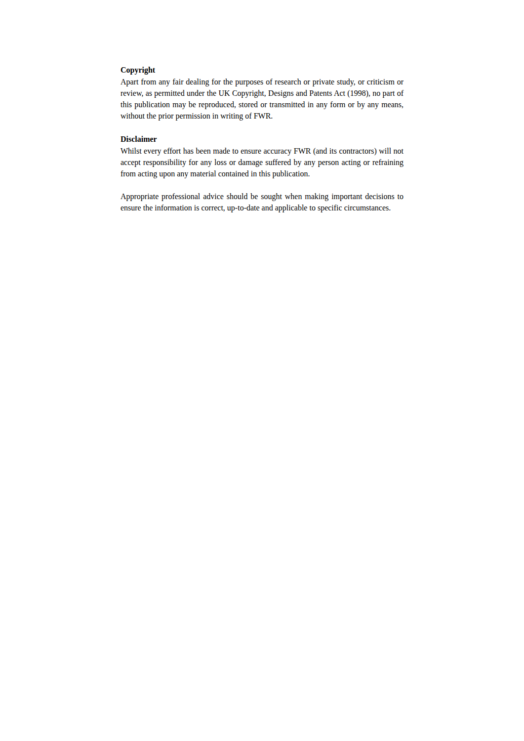Copyright
Apart from any fair dealing for the purposes of research or private study, or criticism or review, as permitted under the UK Copyright, Designs and Patents Act (1998), no part of this publication may be reproduced, stored or transmitted in any form or by any means, without the prior permission in writing of FWR.
Disclaimer
Whilst every effort has been made to ensure accuracy FWR (and its contractors) will not accept responsibility for any loss or damage suffered by any person acting or refraining from acting upon any material contained in this publication.
Appropriate professional advice should be sought when making important decisions to ensure the information is correct, up-to-date and applicable to specific circumstances.